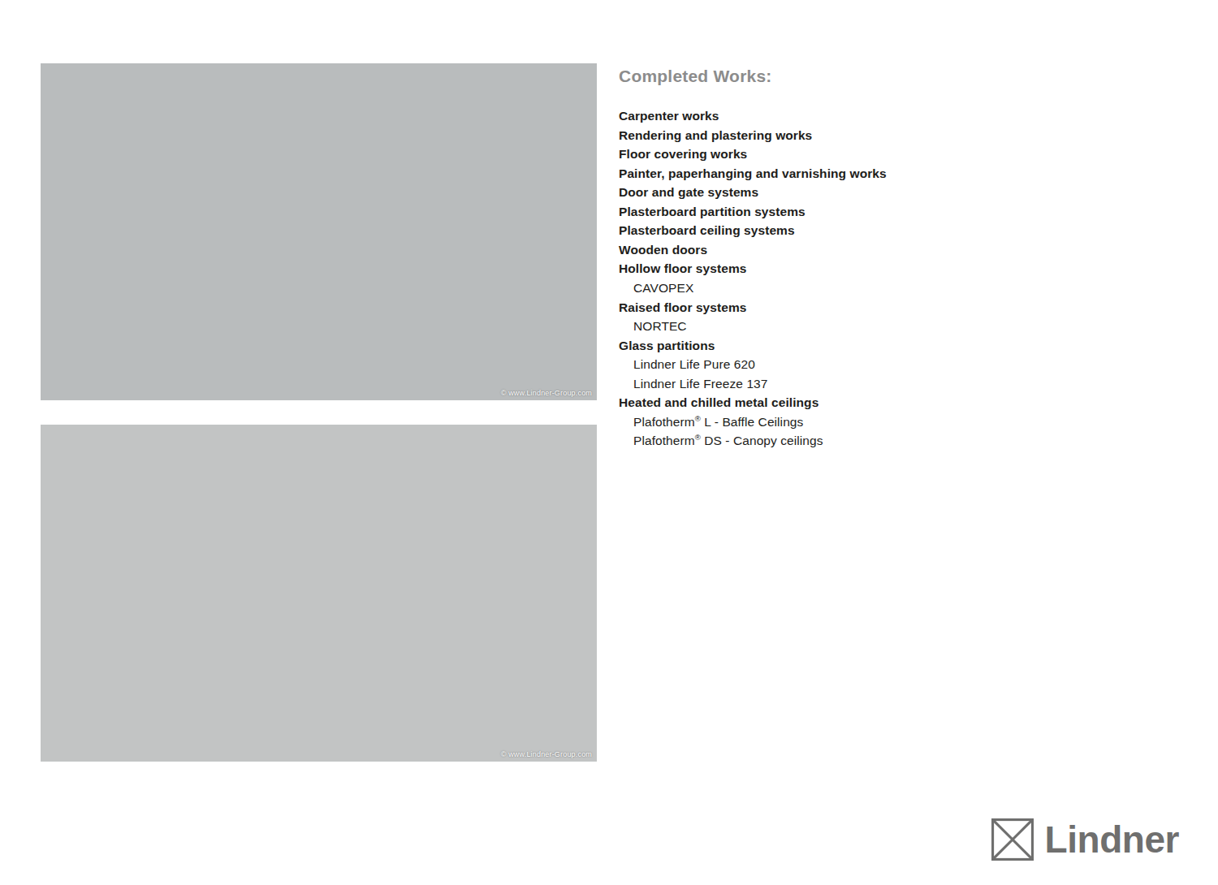© www.Lindner-Group.com
© www.Lindner-Group.com
Completed Works:
Carpenter works
Rendering and plastering works
Floor covering works
Painter, paperhanging and varnishing works
Door and gate systems
Plasterboard partition systems
Plasterboard ceiling systems
Wooden doors
Hollow floor systems
CAVOPEX
Raised floor systems
NORTEC
Glass partitions
Lindner Life Pure 620
Lindner Life Freeze 137
Heated and chilled metal ceilings
Plafotherm® L - Baffle Ceilings
Plafotherm® DS - Canopy ceilings
Lindner